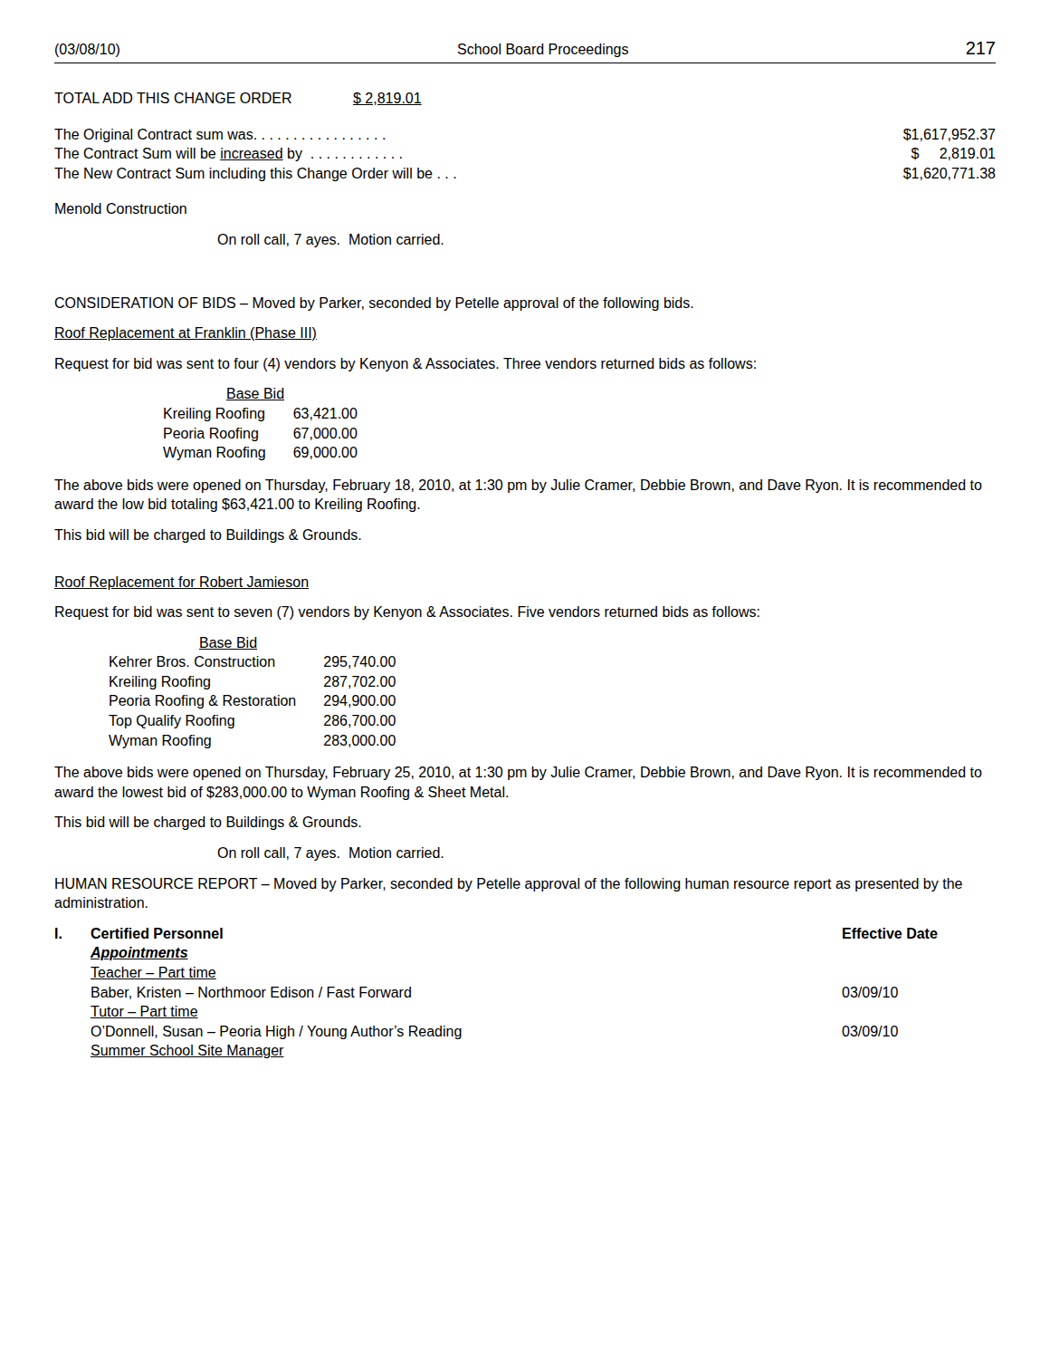(03/08/10)
School Board Proceedings
217
TOTAL ADD THIS CHANGE ORDER
$ 2,819.01
| The Original Contract sum was. . . . . . . . . . . . . . . . . | $1,617,952.37 |
| The Contract Sum will be increased by . . . . . . . . . . . . | $ 2,819.01 |
| The New Contract Sum including this Change Order will be . . . | $1,620,771.38 |
Menold Construction
On roll call, 7 ayes. Motion carried.
CONSIDERATION OF BIDS – Moved by Parker, seconded by Petelle approval of the following bids.
Roof Replacement at Franklin (Phase III)
Request for bid was sent to four (4) vendors by Kenyon & Associates. Three vendors returned bids as follows:
Base Bid
| Kreiling Roofing | 63,421.00 |
| Peoria Roofing | 67,000.00 |
| Wyman Roofing | 69,000.00 |
The above bids were opened on Thursday, February 18, 2010, at 1:30 pm by Julie Cramer, Debbie Brown, and Dave Ryon. It is recommended to award the low bid totaling $63,421.00 to Kreiling Roofing.
This bid will be charged to Buildings & Grounds.
Roof Replacement for Robert Jamieson
Request for bid was sent to seven (7) vendors by Kenyon & Associates. Five vendors returned bids as follows:
Base Bid
| Kehrer Bros. Construction | 295,740.00 |
| Kreiling Roofing | 287,702.00 |
| Peoria Roofing & Restoration | 294,900.00 |
| Top Qualify Roofing | 286,700.00 |
| Wyman Roofing | 283,000.00 |
The above bids were opened on Thursday, February 25, 2010, at 1:30 pm by Julie Cramer, Debbie Brown, and Dave Ryon. It is recommended to award the lowest bid of $283,000.00 to Wyman Roofing & Sheet Metal.
This bid will be charged to Buildings & Grounds.
On roll call, 7 ayes. Motion carried.
HUMAN RESOURCE REPORT – Moved by Parker, seconded by Petelle approval of the following human resource report as presented by the administration.
| I. | Certified Personnel | Effective Date |
| | Appointments | |
| | Teacher – Part time | |
| | Baber, Kristen – Northmoor Edison / Fast Forward | 03/09/10 |
| | Tutor – Part time | |
| | O’Donnell, Susan – Peoria High / Young Author’s Reading | 03/09/10 |
| | Summer School Site Manager | |